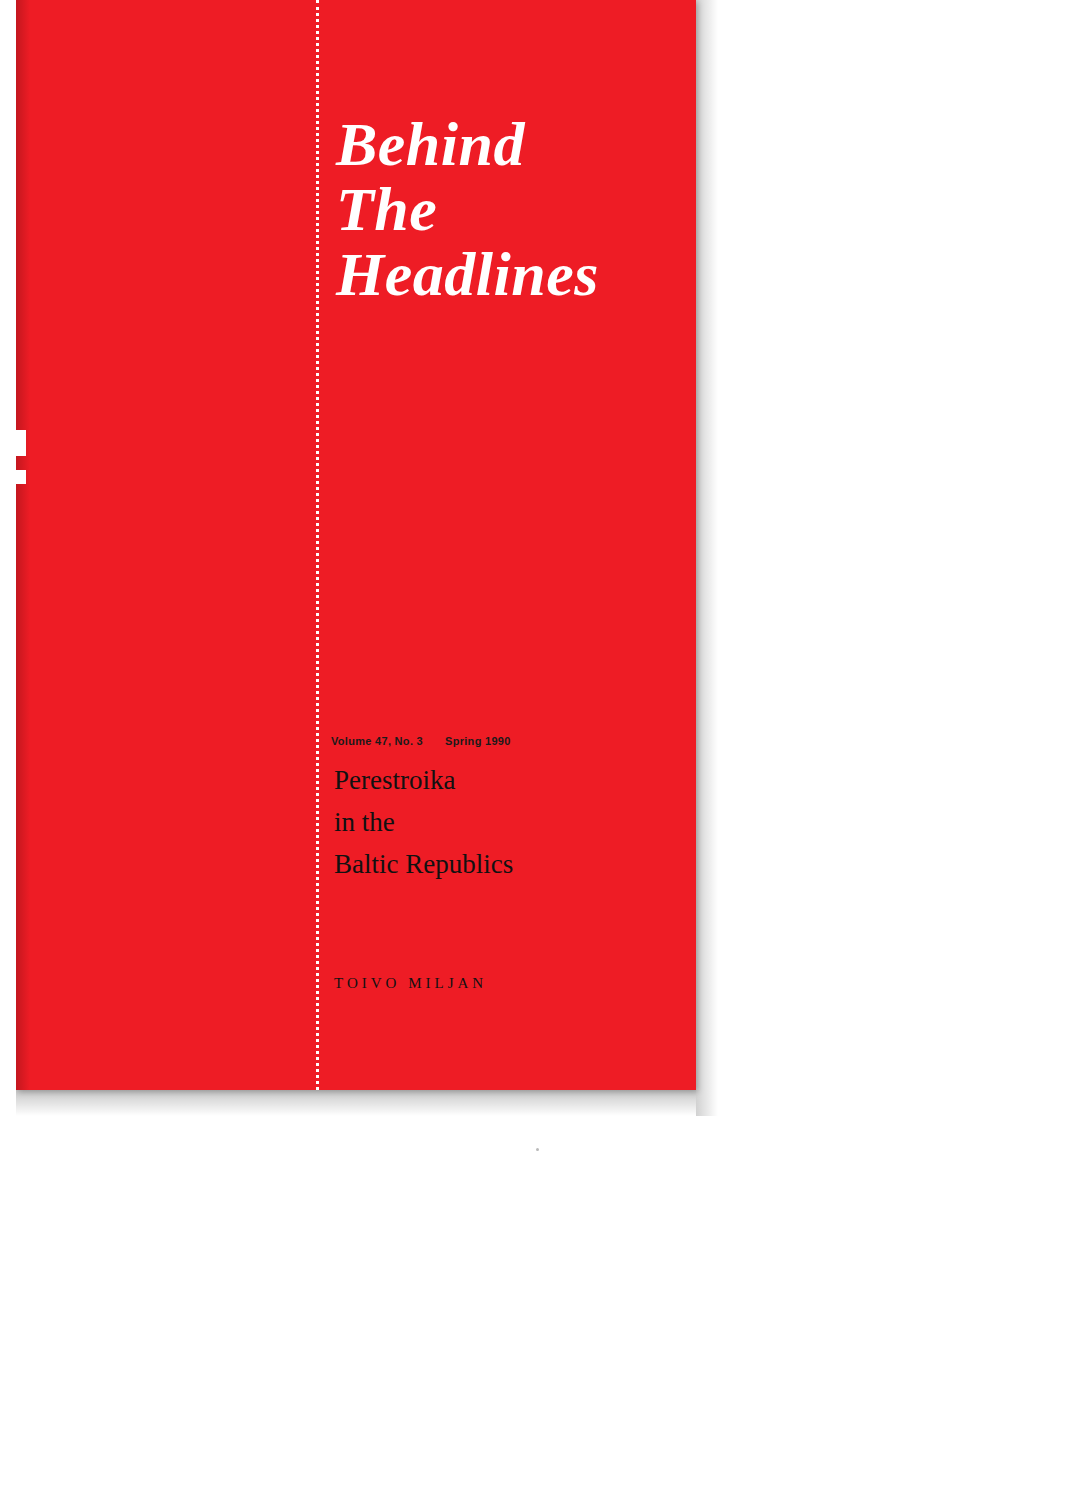Behind The Headlines
Volume 47, No. 3 Spring 1990
Perestroika in the Baltic Republics
TOIVO MILJAN